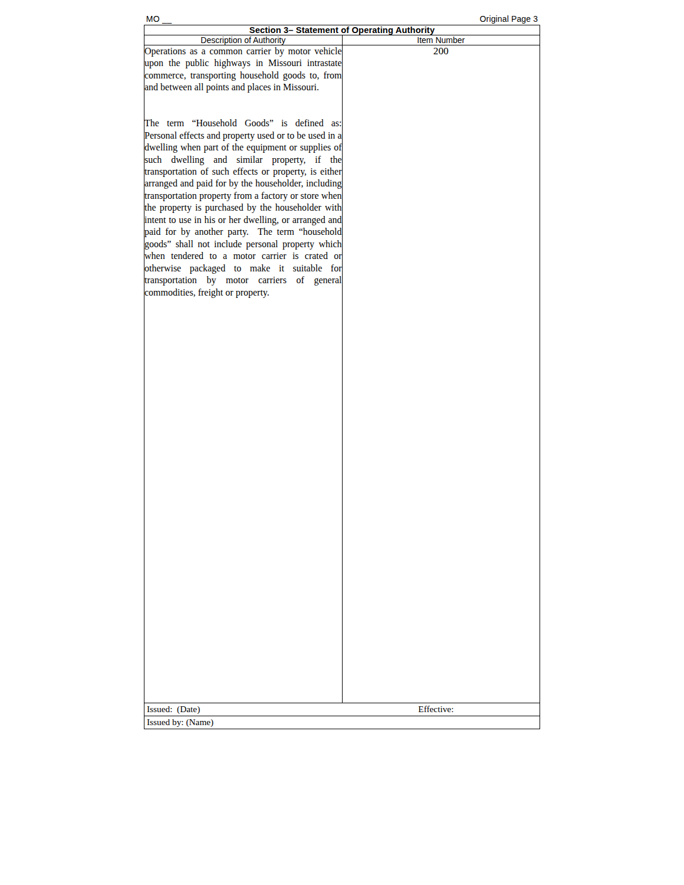MO __
Original Page 3
| Section 3– Statement of Operating Authority |
| Description of Authority | Item Number |
| Operations as a common carrier by motor vehicle upon the public highways in Missouri intrastate commerce, transporting household goods to, from and between all points and places in Missouri. The term “Household Goods” is defined as: Personal effects and property used or to be used in a dwelling when part of the equipment or supplies of such dwelling and similar property, if the transportation of such effects or property, is either arranged and paid for by the householder, including transportation property from a factory or store when the property is purchased by the householder with intent to use in his or her dwelling, or arranged and paid for by another party. The term “household goods” shall not include personal property which when tendered to a motor carrier is crated or otherwise packaged to make it suitable for transportation by motor carriers of general commodities, freight or property. | 200 |
| Issued: (Date) | Effective: |
| Issued by: (Name) |